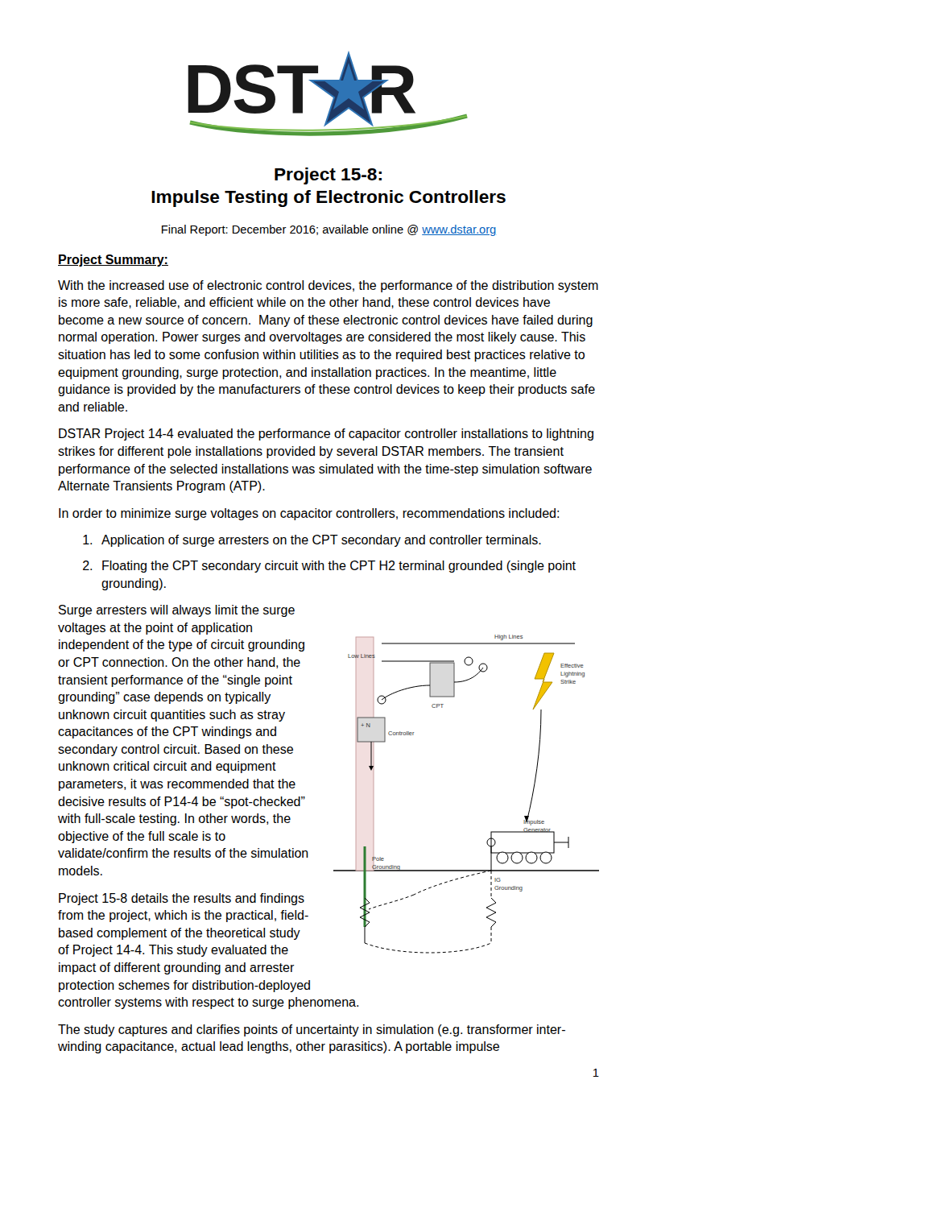DST R
Project 15-8:Impulse Testing of Electronic Controllers
Final Report: December 2016; available online @ www.dstar.org
Project Summary:
With the increased use of electronic control devices, the performance of the distribution system is more safe, reliable, and efficient while on the other hand, these control devices have become a new source of concern. Many of these electronic control devices have failed during normal operation. Power surges and overvoltages are considered the most likely cause. This situation has led to some confusion within utilities as to the required best practices relative to equipment grounding, surge protection, and installation practices. In the meantime, little guidance is provided by the manufacturers of these control devices to keep their products safe and reliable.
DSTAR Project 14-4 evaluated the performance of capacitor controller installations to lightning strikes for different pole installations provided by several DSTAR members. The transient performance of the selected installations was simulated with the time-step simulation software Alternate Transients Program (ATP).
In order to minimize surge voltages on capacitor controllers, recommendations included:
Application of surge arresters on the CPT secondary and controller terminals.
Floating the CPT secondary circuit with the CPT H2 terminal grounded (single point grounding).
Pole Grounding High Lines Low Lines CPT + N Controller Effective Lightning Strike Impulse Generator IG Grounding
Surge arresters will always limit the surge voltages at the point of application independent of the type of circuit grounding or CPT connection. On the other hand, the transient performance of the “single point grounding” case depends on typically unknown circuit quantities such as stray capacitances of the CPT windings and secondary control circuit. Based on these unknown critical circuit and equipment parameters, it was recommended that the decisive results of P14-4 be “spot-checked” with full-scale testing. In other words, the objective of the full scale is to validate/confirm the results of the simulation models.
Project 15-8 details the results and findings from the project, which is the practical, field-based complement of the theoretical study of Project 14-4. This study evaluated the impact of different grounding and arrester protection schemes for distribution-deployed controller systems with respect to surge phenomena.
The study captures and clarifies points of uncertainty in simulation (e.g. transformer inter-winding capacitance, actual lead lengths, other parasitics). A portable impulse
1